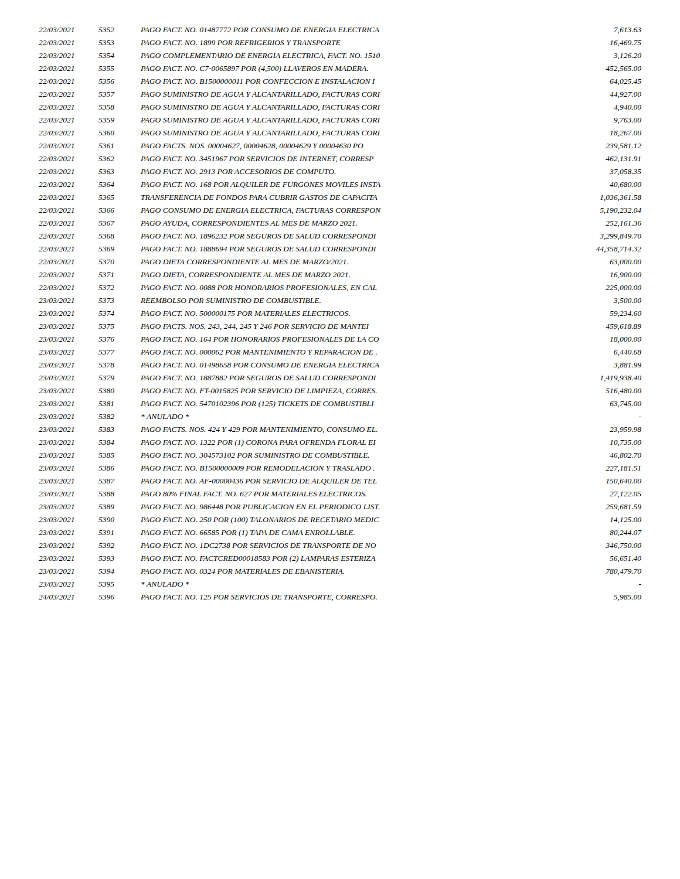| 22/03/2021 | 5352 | PAGO FACT. NO. 01487772 POR CONSUMO DE ENERGIA ELECTRICA | 7,613.63 |
| 22/03/2021 | 5353 | PAGO FACT. NO. 1899 POR REFRIGERIOS Y TRANSPORTE | 16,469.75 |
| 22/03/2021 | 5354 | PAGO COMPLEMENTARIO DE ENERGIA ELECTRICA, FACT. NO. 1510 | 3,126.20 |
| 22/03/2021 | 5355 | PAGO FACT. NO. C7-0065897 POR (4,500) LLAVEROS EN MADERA. | 452,565.00 |
| 22/03/2021 | 5356 | PAGO FACT. NO. B1500000011 POR CONFECCION E INSTALACION I | 64,025.45 |
| 22/03/2021 | 5357 | PAGO SUMINISTRO DE AGUA Y ALCANTARILLADO, FACTURAS CORI | 44,927.00 |
| 22/03/2021 | 5358 | PAGO SUMINISTRO DE AGUA Y ALCANTARILLADO, FACTURAS CORI | 4,940.00 |
| 22/03/2021 | 5359 | PAGO SUMINISTRO DE AGUA Y ALCANTARILLADO, FACTURAS CORI | 9,763.00 |
| 22/03/2021 | 5360 | PAGO SUMINISTRO DE AGUA Y ALCANTARILLADO, FACTURAS CORI | 18,267.00 |
| 22/03/2021 | 5361 | PAGO FACTS. NOS. 00004627, 00004628, 00004629 Y 00004630 PO | 239,581.12 |
| 22/03/2021 | 5362 | PAGO FACT. NO. 3451967 POR SERVICIOS DE INTERNET, CORRESP | 462,131.91 |
| 22/03/2021 | 5363 | PAGO FACT. NO. 2913 POR ACCESORIOS DE COMPUTO. | 37,058.35 |
| 22/03/2021 | 5364 | PAGO FACT. NO. 168 POR ALQUILER DE FURGONES MOVILES INSTA | 40,680.00 |
| 22/03/2021 | 5365 | TRANSFERENCIA DE FONDOS PARA CUBRIR GASTOS DE CAPACITA | 1,036,361.58 |
| 22/03/2021 | 5366 | PAGO CONSUMO DE ENERGIA ELECTRICA, FACTURAS CORRESPON | 5,190,232.04 |
| 22/03/2021 | 5367 | PAGO AYUDA, CORRESPONDIENTES AL MES DE MARZO 2021. | 252,161.36 |
| 22/03/2021 | 5368 | PAGO FACT. NO. 1896232 POR SEGUROS DE SALUD CORRESPONDI | 3,299,849.70 |
| 22/03/2021 | 5369 | PAGO FACT. NO. 1888694 POR SEGUROS DE SALUD CORRESPONDI | 44,358,714.32 |
| 22/03/2021 | 5370 | PAGO DIETA CORRESPONDIENTE AL MES DE MARZO/2021. | 63,000.00 |
| 22/03/2021 | 5371 | PAGO DIETA, CORRESPONDIENTE AL MES DE MARZO 2021. | 16,900.00 |
| 22/03/2021 | 5372 | PAGO FACT. NO. 0088 POR HONORARIOS PROFESIONALES, EN CAL | 225,000.00 |
| 23/03/2021 | 5373 | REEMBOLSO POR SUMINISTRO DE COMBUSTIBLE. | 3,500.00 |
| 23/03/2021 | 5374 | PAGO FACT. NO. 500000175 POR MATERIALES ELECTRICOS. | 59,234.60 |
| 23/03/2021 | 5375 | PAGO FACTS. NOS. 243, 244, 245 Y 246 POR SERVICIO DE MANTEI | 459,618.89 |
| 23/03/2021 | 5376 | PAGO FACT. NO. 164 POR HONORARIOS PROFESIONALES DE LA CO | 18,000.00 |
| 23/03/2021 | 5377 | PAGO FACT. NO. 000062 POR MANTENIMIENTO Y REPARACION DE . | 6,440.68 |
| 23/03/2021 | 5378 | PAGO FACT. NO. 01498658 POR CONSUMO DE ENERGIA ELECTRICA | 3,881.99 |
| 23/03/2021 | 5379 | PAGO FACT. NO. 1887882 POR SEGUROS DE SALUD CORRESPONDI | 1,419,938.40 |
| 23/03/2021 | 5380 | PAGO FACT. NO. FT-0015825 POR SERVICIO DE LIMPIEZA, CORRES. | 516,480.00 |
| 23/03/2021 | 5381 | PAGO FACT. NO. 5470102396 POR (125) TICKETS DE COMBUSTIBLI | 63,745.00 |
| 23/03/2021 | 5382 | * ANULADO * | - |
| 23/03/2021 | 5383 | PAGO FACTS. NOS. 424 Y 429 POR MANTENIMIENTO, CONSUMO EL. | 23,959.98 |
| 23/03/2021 | 5384 | PAGO FACT. NO. 1322 POR (1) CORONA PARA OFRENDA FLORAL EI | 10,735.00 |
| 23/03/2021 | 5385 | PAGO FACT. NO. 304573102 POR SUMINISTRO DE COMBUSTIBLE. | 46,802.70 |
| 23/03/2021 | 5386 | PAGO FACT. NO. B1500000009 POR REMODELACION Y TRASLADO . | 227,181.51 |
| 23/03/2021 | 5387 | PAGO FACT. NO. AF-00000436 POR SERVICIO DE ALQUILER DE TEL | 150,640.00 |
| 23/03/2021 | 5388 | PAGO 80% FINAL FACT. NO. 627 POR MATERIALES ELECTRICOS. | 27,122.05 |
| 23/03/2021 | 5389 | PAGO FACT. NO. 986448 POR PUBLICACION EN EL PERIODICO LIST. | 259,681.59 |
| 23/03/2021 | 5390 | PAGO FACT. NO. 250 POR (100) TALONARIOS DE RECETARIO MEDIC | 14,125.00 |
| 23/03/2021 | 5391 | PAGO FACT. NO. 66585 POR (1) TAPA DE CAMA ENROLLABLE. | 80,244.07 |
| 23/03/2021 | 5392 | PAGO FACT. NO. 1DC2738 POR SERVICIOS DE TRANSPORTE DE NO | 346,750.00 |
| 23/03/2021 | 5393 | PAGO FACT. NO. FACTCRED00018583 POR (2) LAMPARAS ESTERIZA | 56,651.40 |
| 23/03/2021 | 5394 | PAGO FACT. NO. 0324 POR MATERIALES DE EBANISTERIA. | 780,479.70 |
| 23/03/2021 | 5395 | * ANULADO * | - |
| 24/03/2021 | 5396 | PAGO FACT. NO. 125 POR SERVICIOS DE TRANSPORTE, CORRESPO. | 5,985.00 |